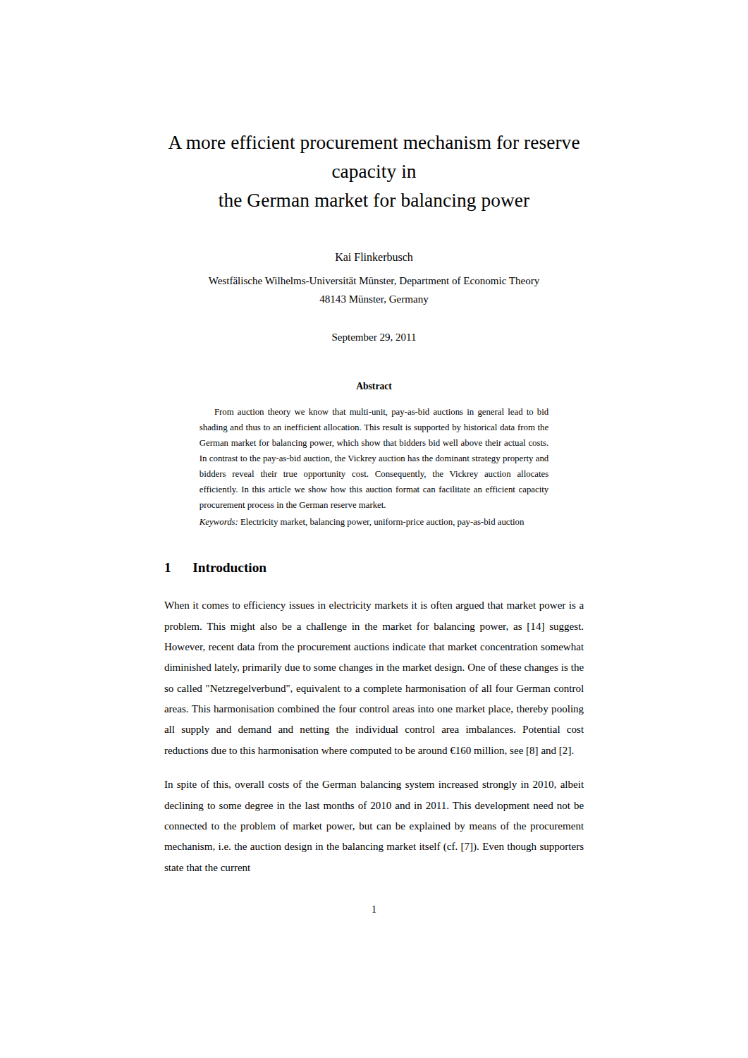A more efficient procurement mechanism for reserve capacity in
the German market for balancing power
Kai Flinkerbusch
Westfälische Wilhelms-Universität Münster, Department of Economic Theory
48143 Münster, Germany
September 29, 2011
Abstract
From auction theory we know that multi-unit, pay-as-bid auctions in general lead to bid shading and thus to an inefficient allocation. This result is supported by historical data from the German market for balancing power, which show that bidders bid well above their actual costs. In contrast to the pay-as-bid auction, the Vickrey auction has the dominant strategy property and bidders reveal their true opportunity cost. Consequently, the Vickrey auction allocates efficiently. In this article we show how this auction format can facilitate an efficient capacity procurement process in the German reserve market.
Keywords: Electricity market, balancing power, uniform-price auction, pay-as-bid auction
1 Introduction
When it comes to efficiency issues in electricity markets it is often argued that market power is a problem. This might also be a challenge in the market for balancing power, as [14] suggest. However, recent data from the procurement auctions indicate that market concentration somewhat diminished lately, primarily due to some changes in the market design. One of these changes is the so called "Netzregelverbund", equivalent to a complete harmonisation of all four German control areas. This harmonisation combined the four control areas into one market place, thereby pooling all supply and demand and netting the individual control area imbalances. Potential cost reductions due to this harmonisation where computed to be around €160 million, see [8] and [2].
In spite of this, overall costs of the German balancing system increased strongly in 2010, albeit declining to some degree in the last months of 2010 and in 2011. This development need not be connected to the problem of market power, but can be explained by means of the procurement mechanism, i.e. the auction design in the balancing market itself (cf. [7]). Even though supporters state that the current
1